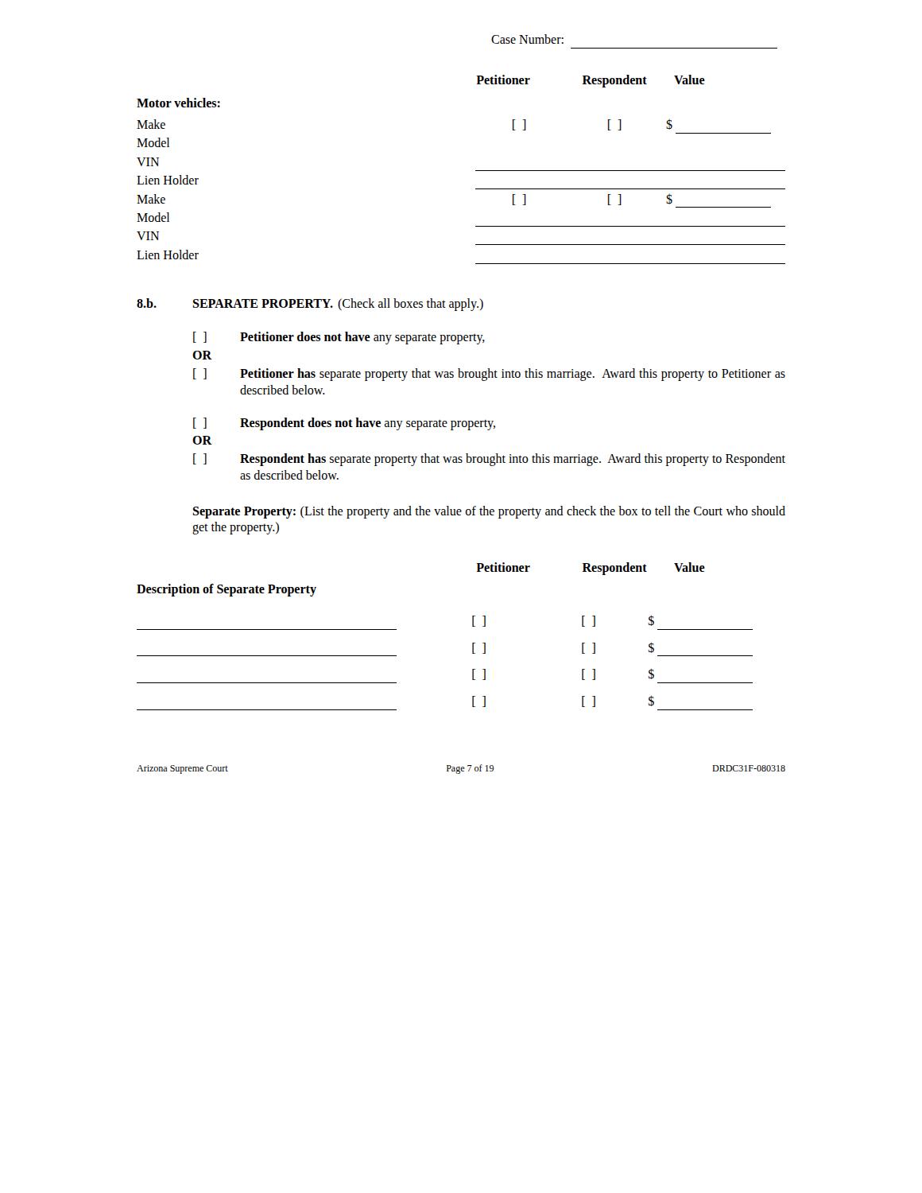Case Number:
Petitioner
Respondent
Value
Motor vehicles:
| Make | | [ ] | [ ] | $ |
| Model | | | | |
| VIN | |
| Lien Holder | |
| Make | | [ ] | [ ] | $ |
| Model | |
| VIN | |
| Lien Holder | |
8.b.
SEPARATE PROPERTY.(Check all boxes that apply.)
[ ]
Petitioner does not have any separate property,
OR
[ ]
Petitioner has separate property that was brought into this marriage. Award this property to Petitioner as described below.
[ ]
Respondent does not have any separate property,
OR
[ ]
Respondent has separate property that was brought into this marriage. Award this property to Respondent as described below.
Separate Property: (List the property and the value of the property and check the box to tell the Court who should get the property.)
Petitioner
Respondent
Value
Description of Separate Property
| | [ ] | [ ] | $ |
| | [ ] | [ ] | $ |
| | [ ] | [ ] | $ |
| | [ ] | [ ] | $ |
Arizona Supreme Court
Page 7 of 19
DRDC31F-080318